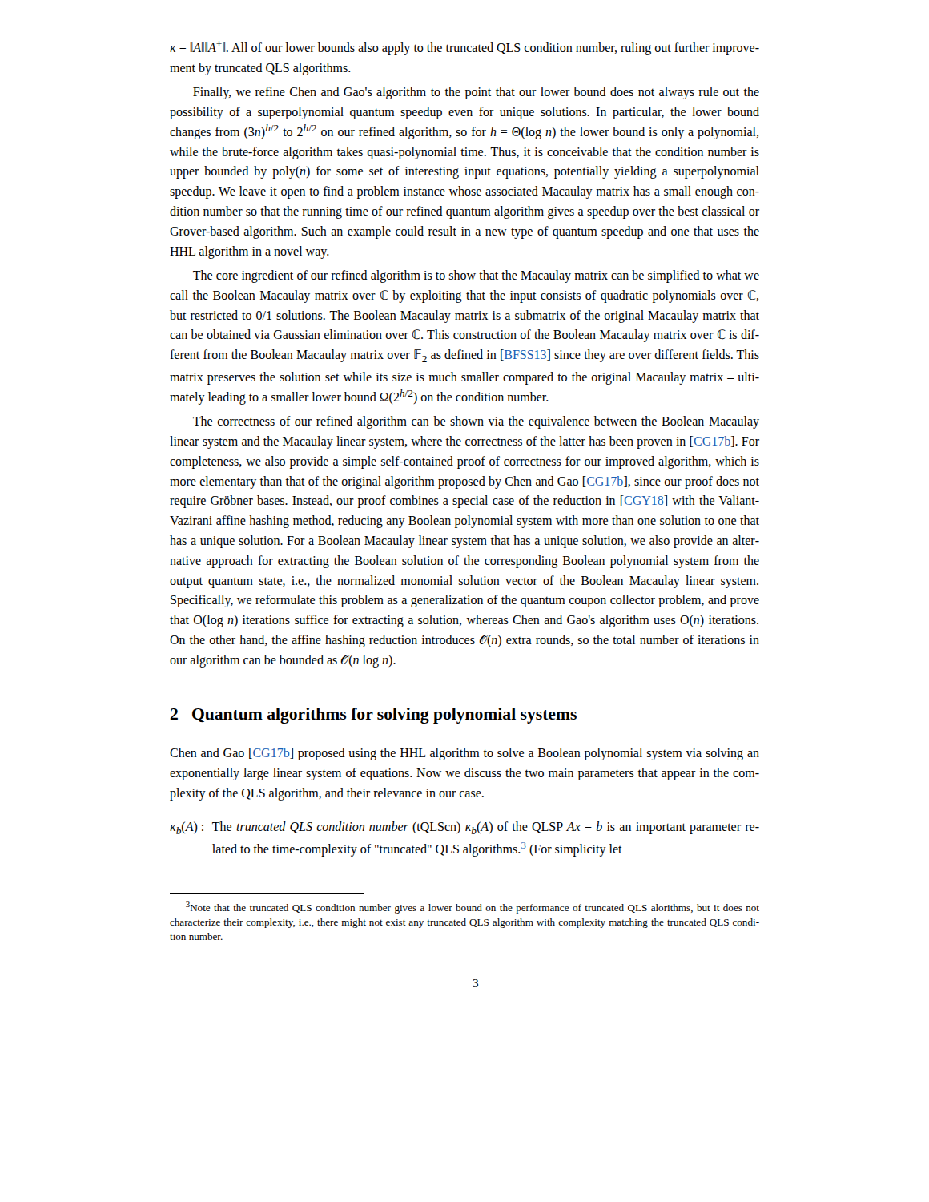κ = ‖A‖‖A+‖. All of our lower bounds also apply to the truncated QLS condition number, ruling out further improvement by truncated QLS algorithms.
Finally, we refine Chen and Gao's algorithm to the point that our lower bound does not always rule out the possibility of a superpolynomial quantum speedup even for unique solutions. In particular, the lower bound changes from (3n)h/2 to 2h/2 on our refined algorithm, so for h = Θ(log n) the lower bound is only a polynomial, while the brute-force algorithm takes quasi-polynomial time. Thus, it is conceivable that the condition number is upper bounded by poly(n) for some set of interesting input equations, potentially yielding a superpolynomial speedup. We leave it open to find a problem instance whose associated Macaulay matrix has a small enough condition number so that the running time of our refined quantum algorithm gives a speedup over the best classical or Grover-based algorithm. Such an example could result in a new type of quantum speedup and one that uses the HHL algorithm in a novel way.
The core ingredient of our refined algorithm is to show that the Macaulay matrix can be simplified to what we call the Boolean Macaulay matrix over ℂ by exploiting that the input consists of quadratic polynomials over ℂ, but restricted to 0/1 solutions. The Boolean Macaulay matrix is a submatrix of the original Macaulay matrix that can be obtained via Gaussian elimination over ℂ. This construction of the Boolean Macaulay matrix over ℂ is different from the Boolean Macaulay matrix over 𝔽2 as defined in [BFSS13] since they are over different fields. This matrix preserves the solution set while its size is much smaller compared to the original Macaulay matrix – ultimately leading to a smaller lower bound Ω(2h/2) on the condition number.
The correctness of our refined algorithm can be shown via the equivalence between the Boolean Macaulay linear system and the Macaulay linear system, where the correctness of the latter has been proven in [CG17b]. For completeness, we also provide a simple self-contained proof of correctness for our improved algorithm, which is more elementary than that of the original algorithm proposed by Chen and Gao [CG17b], since our proof does not require Gröbner bases. Instead, our proof combines a special case of the reduction in [CGY18] with the Valiant-Vazirani affine hashing method, reducing any Boolean polynomial system with more than one solution to one that has a unique solution. For a Boolean Macaulay linear system that has a unique solution, we also provide an alternative approach for extracting the Boolean solution of the corresponding Boolean polynomial system from the output quantum state, i.e., the normalized monomial solution vector of the Boolean Macaulay linear system. Specifically, we reformulate this problem as a generalization of the quantum coupon collector problem, and prove that O(log n) iterations suffice for extracting a solution, whereas Chen and Gao's algorithm uses O(n) iterations. On the other hand, the affine hashing reduction introduces 𝒪(n) extra rounds, so the total number of iterations in our algorithm can be bounded as 𝒪(n log n).
2 Quantum algorithms for solving polynomial systems
Chen and Gao [CG17b] proposed using the HHL algorithm to solve a Boolean polynomial system via solving an exponentially large linear system of equations. Now we discuss the two main parameters that appear in the complexity of the QLS algorithm, and their relevance in our case.
κb(A) :
The truncated QLS condition number (tQLScn) κb(A) of the QLSP Ax = b is an important parameter related to the time-complexity of "truncated" QLS algorithms.3 (For simplicity let
3Note that the truncated QLS condition number gives a lower bound on the performance of truncated QLS alorithms, but it does not characterize their complexity, i.e., there might not exist any truncated QLS algorithm with complexity matching the truncated QLS condition number.
3